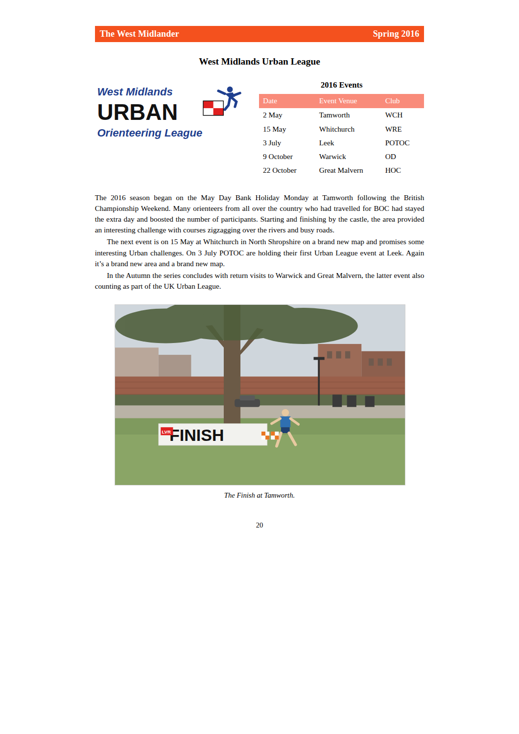The West Midlander Spring 2016
West Midlands Urban League
West Midlands URBAN Orienteering League
2016 Events
| Date | Event Venue | Club |
| --- | --- | --- |
| 2 May | Tamworth | WCH |
| 15 May | Whitchurch | WRE |
| 3 July | Leek | POTOC |
| 9 October | Warwick | OD |
| 22 October | Great Malvern | HOC |
The 2016 season began on the May Day Bank Holiday Monday at Tamworth following the British Championship Weekend. Many orienteers from all over the country who had travelled for BOC had stayed the extra day and boosted the number of participants. Starting and finishing by the castle, the area provided an interesting challenge with courses zigzagging over the rivers and busy roads.
The next event is on 15 May at Whitchurch in North Shropshire on a brand new map and promises some interesting Urban challenges. On 3 July POTOC are holding their first Urban League event at Leek. Again it’s a brand new area and a brand new map.
In the Autumn the series concludes with return visits to Warwick and Great Malvern, the latter event also counting as part of the UK Urban League.
FINISH LVR
The Finish at Tamworth.
20